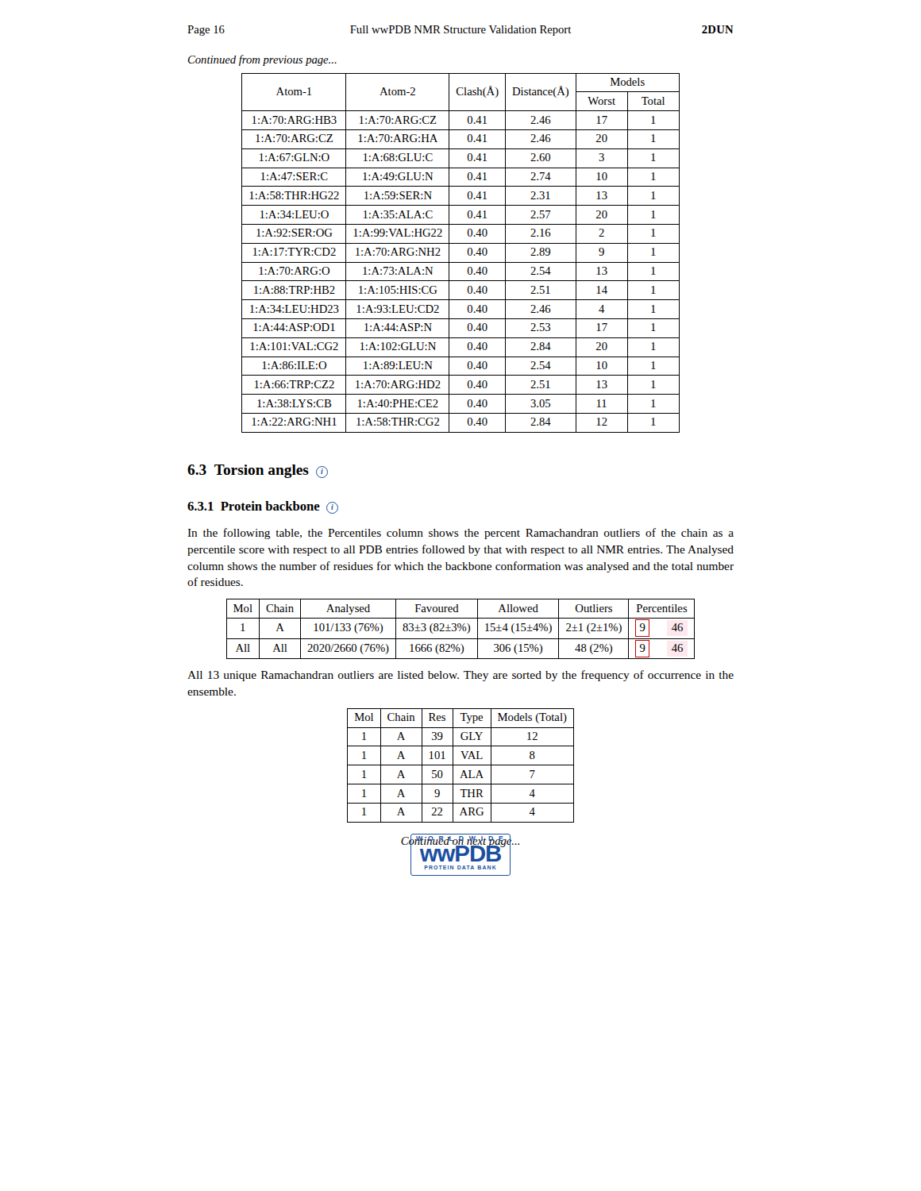Page 16
Full wwPDB NMR Structure Validation Report
2DUN
Continued from previous page...
| Atom-1 | Atom-2 | Clash(Å) | Distance(Å) | Models |
| --- | --- | --- | --- | --- |
| Worst | Total |
| 1:A:70:ARG:HB3 | 1:A:70:ARG:CZ | 0.41 | 2.46 | 17 | 1 |
| 1:A:70:ARG:CZ | 1:A:70:ARG:HA | 0.41 | 2.46 | 20 | 1 |
| 1:A:67:GLN:O | 1:A:68:GLU:C | 0.41 | 2.60 | 3 | 1 |
| 1:A:47:SER:C | 1:A:49:GLU:N | 0.41 | 2.74 | 10 | 1 |
| 1:A:58:THR:HG22 | 1:A:59:SER:N | 0.41 | 2.31 | 13 | 1 |
| 1:A:34:LEU:O | 1:A:35:ALA:C | 0.41 | 2.57 | 20 | 1 |
| 1:A:92:SER:OG | 1:A:99:VAL:HG22 | 0.40 | 2.16 | 2 | 1 |
| 1:A:17:TYR:CD2 | 1:A:70:ARG:NH2 | 0.40 | 2.89 | 9 | 1 |
| 1:A:70:ARG:O | 1:A:73:ALA:N | 0.40 | 2.54 | 13 | 1 |
| 1:A:88:TRP:HB2 | 1:A:105:HIS:CG | 0.40 | 2.51 | 14 | 1 |
| 1:A:34:LEU:HD23 | 1:A:93:LEU:CD2 | 0.40 | 2.46 | 4 | 1 |
| 1:A:44:ASP:OD1 | 1:A:44:ASP:N | 0.40 | 2.53 | 17 | 1 |
| 1:A:101:VAL:CG2 | 1:A:102:GLU:N | 0.40 | 2.84 | 20 | 1 |
| 1:A:86:ILE:O | 1:A:89:LEU:N | 0.40 | 2.54 | 10 | 1 |
| 1:A:66:TRP:CZ2 | 1:A:70:ARG:HD2 | 0.40 | 2.51 | 13 | 1 |
| 1:A:38:LYS:CB | 1:A:40:PHE:CE2 | 0.40 | 3.05 | 11 | 1 |
| 1:A:22:ARG:NH1 | 1:A:58:THR:CG2 | 0.40 | 2.84 | 12 | 1 |
6.3 Torsion angles i
6.3.1 Protein backbone i
In the following table, the Percentiles column shows the percent Ramachandran outliers of the chain as a percentile score with respect to all PDB entries followed by that with respect to all NMR entries. The Analysed column shows the number of residues for which the backbone conformation was analysed and the total number of residues.
| Mol | Chain | Analysed | Favoured | Allowed | Outliers | Percentiles |
| --- | --- | --- | --- | --- | --- | --- |
| 1 | A | 101/133 (76%) | 83±3 (82±3%) | 15±4 (15±4%) | 2±1 (2±1%) | 9 | 46 |
| All | All | 2020/2660 (76%) | 1666 (82%) | 306 (15%) | 48 (2%) | 9 | 46 |
All 13 unique Ramachandran outliers are listed below. They are sorted by the frequency of occurrence in the ensemble.
| Mol | Chain | Res | Type | Models (Total) |
| --- | --- | --- | --- | --- |
| 1 | A | 39 | GLY | 12 |
| 1 | A | 101 | VAL | 8 |
| 1 | A | 50 | ALA | 7 |
| 1 | A | 9 | THR | 4 |
| 1 | A | 22 | ARG | 4 |
Continued on next page...
W O R L D W I D E
ww PDB
PROTEIN DATA BANK